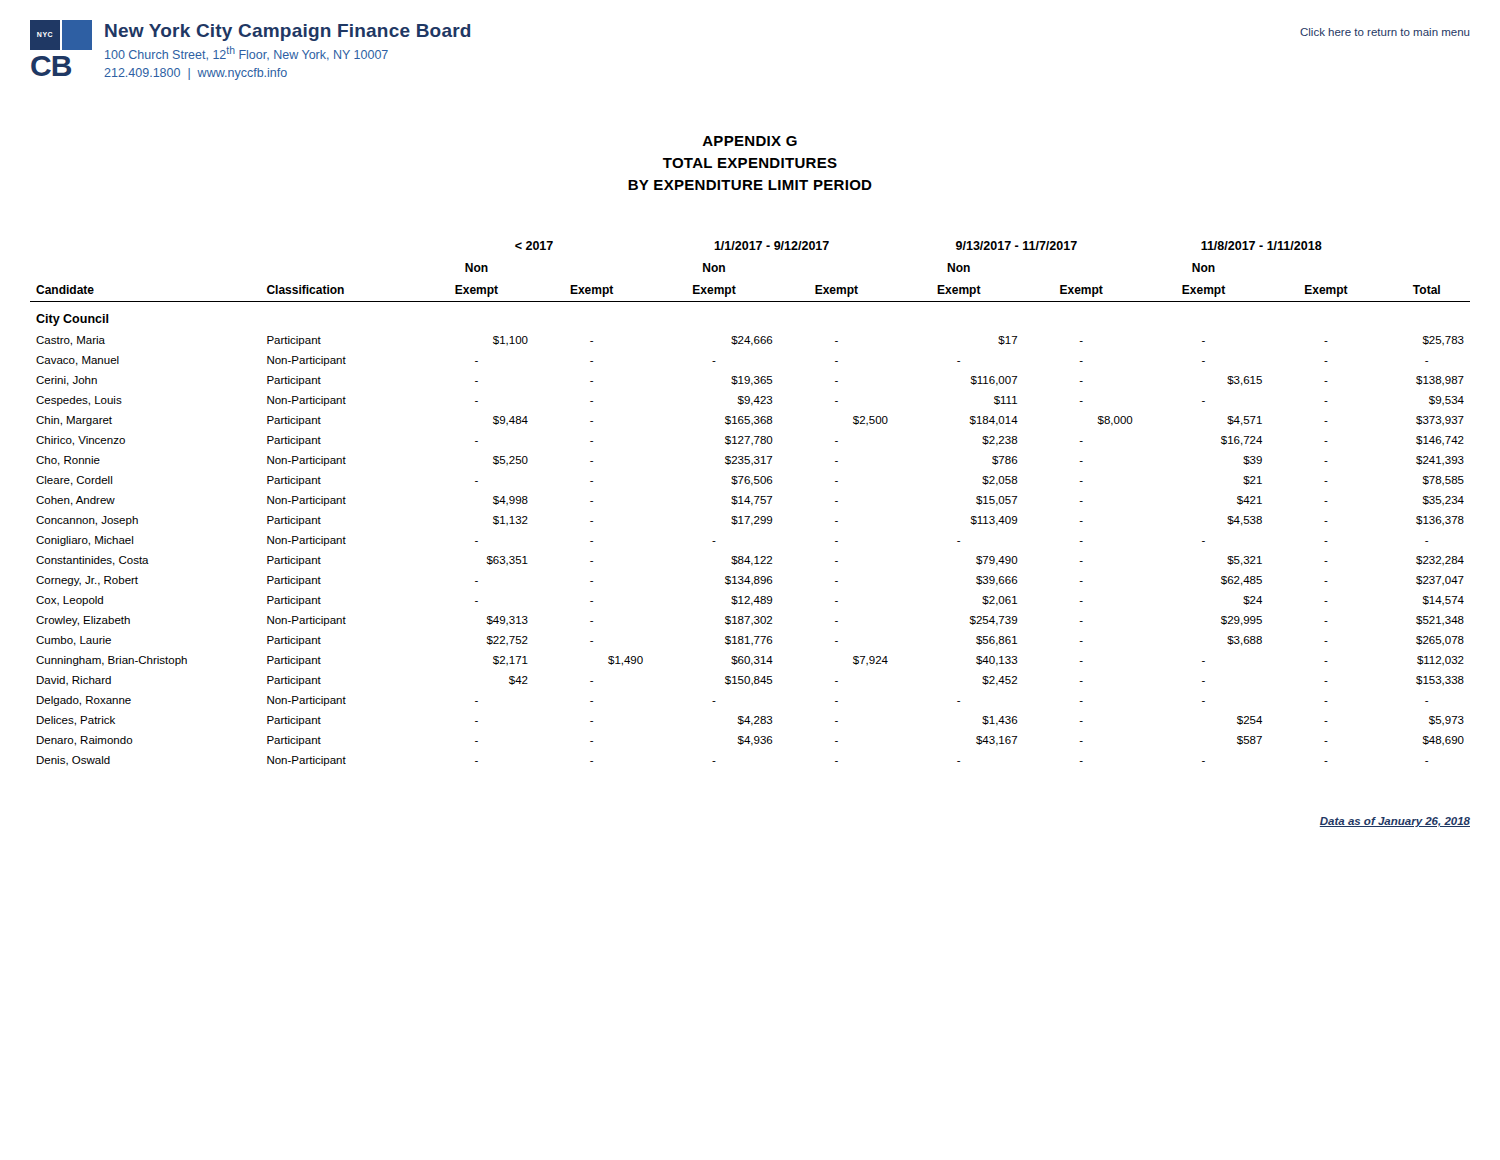NYC
CB
New York City Campaign Finance Board
100 Church Street, 12th Floor, New York, NY 10007
212.409.1800 | www.nyccfb.info
Click here to return to main menu
APPENDIX G
TOTAL EXPENDITURES
BY EXPENDITURE LIMIT PERIOD
| | | < 2017 | 1/1/2017 - 9/12/2017 | 9/13/2017 - 11/7/2017 | 11/8/2017 - 1/11/2018 | |
| --- | --- | --- | --- | --- | --- | --- |
| | | Non | | Non | | Non | | Non | | |
| Candidate | Classification | Exempt | Exempt | Exempt | Exempt | Exempt | Exempt | Exempt | Exempt | Total |
| City Council |
| Castro, Maria | Participant | $1,100 | - | $24,666 | - | $17 | - | - | - | $25,783 |
| Cavaco, Manuel | Non-Participant | - | - | - | - | - | - | - | - | - |
| Cerini, John | Participant | - | - | $19,365 | - | $116,007 | - | $3,615 | - | $138,987 |
| Cespedes, Louis | Non-Participant | - | - | $9,423 | - | $111 | - | - | - | $9,534 |
| Chin, Margaret | Participant | $9,484 | - | $165,368 | $2,500 | $184,014 | $8,000 | $4,571 | - | $373,937 |
| Chirico, Vincenzo | Participant | - | - | $127,780 | - | $2,238 | - | $16,724 | - | $146,742 |
| Cho, Ronnie | Non-Participant | $5,250 | - | $235,317 | - | $786 | - | $39 | - | $241,393 |
| Cleare, Cordell | Participant | - | - | $76,506 | - | $2,058 | - | $21 | - | $78,585 |
| Cohen, Andrew | Non-Participant | $4,998 | - | $14,757 | - | $15,057 | - | $421 | - | $35,234 |
| Concannon, Joseph | Participant | $1,132 | - | $17,299 | - | $113,409 | - | $4,538 | - | $136,378 |
| Conigliaro, Michael | Non-Participant | - | - | - | - | - | - | - | - | - |
| Constantinides, Costa | Participant | $63,351 | - | $84,122 | - | $79,490 | - | $5,321 | - | $232,284 |
| Cornegy, Jr., Robert | Participant | - | - | $134,896 | - | $39,666 | - | $62,485 | - | $237,047 |
| Cox, Leopold | Participant | - | - | $12,489 | - | $2,061 | - | $24 | - | $14,574 |
| Crowley, Elizabeth | Non-Participant | $49,313 | - | $187,302 | - | $254,739 | - | $29,995 | - | $521,348 |
| Cumbo, Laurie | Participant | $22,752 | - | $181,776 | - | $56,861 | - | $3,688 | - | $265,078 |
| Cunningham, Brian-Christoph | Participant | $2,171 | $1,490 | $60,314 | $7,924 | $40,133 | - | - | - | $112,032 |
| David, Richard | Participant | $42 | - | $150,845 | - | $2,452 | - | - | - | $153,338 |
| Delgado, Roxanne | Non-Participant | - | - | - | - | - | - | - | - | - |
| Delices, Patrick | Participant | - | - | $4,283 | - | $1,436 | - | $254 | - | $5,973 |
| Denaro, Raimondo | Participant | - | - | $4,936 | - | $43,167 | - | $587 | - | $48,690 |
| Denis, Oswald | Non-Participant | - | - | - | - | - | - | - | - | - |
Data as of January 26, 2018